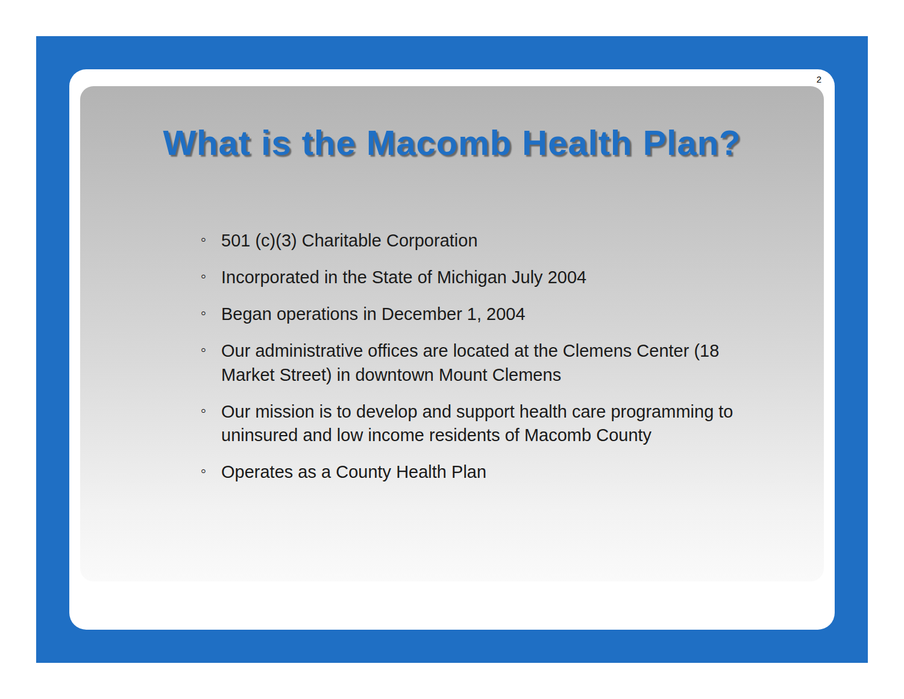2
What is the Macomb Health Plan?
501 (c)(3) Charitable Corporation
Incorporated in the State of Michigan July 2004
Began operations in December 1, 2004
Our administrative offices are located at the Clemens Center (18 Market Street) in downtown Mount Clemens
Our mission is to develop and support health care programming to uninsured and low income residents of Macomb County
Operates as a County Health Plan